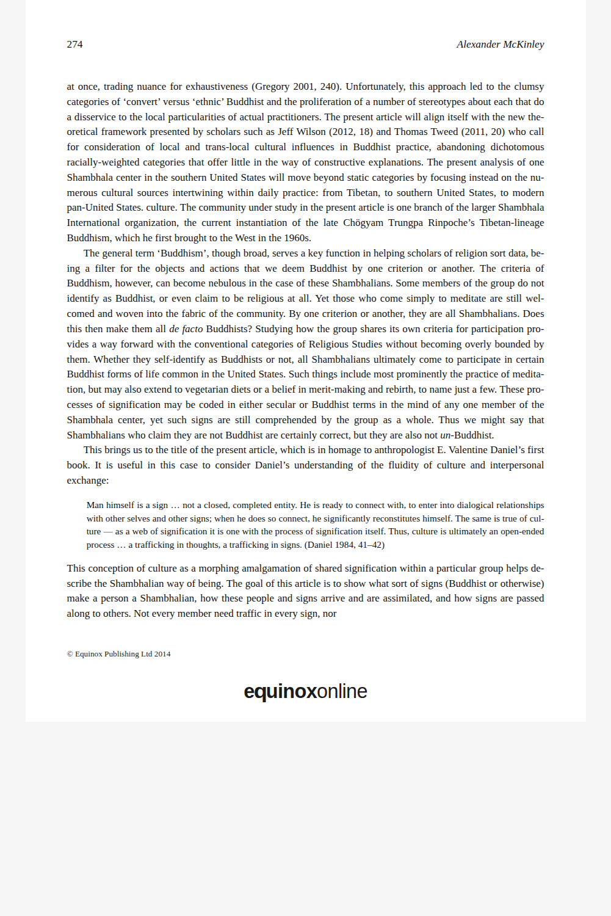274 Alexander McKinley
at once, trading nuance for exhaustiveness (Gregory 2001, 240). Unfortunately, this approach led to the clumsy categories of ‘convert’ versus ‘ethnic’ Buddhist and the proliferation of a number of stereotypes about each that do a disservice to the local particularities of actual practitioners. The present article will align itself with the new theoretical framework presented by scholars such as Jeff Wilson (2012, 18) and Thomas Tweed (2011, 20) who call for consideration of local and trans-local cultural influences in Buddhist practice, abandoning dichotomous racially-weighted categories that offer little in the way of constructive explanations. The present analysis of one Shambhala center in the southern United States will move beyond static categories by focusing instead on the numerous cultural sources intertwining within daily practice: from Tibetan, to southern United States, to modern pan-United States. culture. The community under study in the present article is one branch of the larger Shambhala International organization, the current instantiation of the late Chögyam Trungpa Rinpoche’s Tibetan-lineage Buddhism, which he first brought to the West in the 1960s.
The general term ‘Buddhism’, though broad, serves a key function in helping scholars of religion sort data, being a filter for the objects and actions that we deem Buddhist by one criterion or another. The criteria of Buddhism, however, can become nebulous in the case of these Shambhalians. Some members of the group do not identify as Buddhist, or even claim to be religious at all. Yet those who come simply to meditate are still welcomed and woven into the fabric of the community. By one criterion or another, they are all Shambhalians. Does this then make them all de facto Buddhists? Studying how the group shares its own criteria for participation provides a way forward with the conventional categories of Religious Studies without becoming overly bounded by them. Whether they self-identify as Buddhists or not, all Shambhalians ultimately come to participate in certain Buddhist forms of life common in the United States. Such things include most prominently the practice of meditation, but may also extend to vegetarian diets or a belief in merit-making and rebirth, to name just a few. These processes of signification may be coded in either secular or Buddhist terms in the mind of any one member of the Shambhala center, yet such signs are still comprehended by the group as a whole. Thus we might say that Shambhalians who claim they are not Buddhist are certainly correct, but they are also not un-Buddhist.
This brings us to the title of the present article, which is in homage to anthropologist E. Valentine Daniel’s first book. It is useful in this case to consider Daniel’s understanding of the fluidity of culture and interpersonal exchange:
Man himself is a sign … not a closed, completed entity. He is ready to connect with, to enter into dialogical relationships with other selves and other signs; when he does so connect, he significantly reconstitutes himself. The same is true of culture — as a web of signification it is one with the process of signification itself. Thus, culture is ultimately an open-ended process … a trafficking in thoughts, a trafficking in signs. (Daniel 1984, 41–42)
This conception of culture as a morphing amalgamation of shared signification within a particular group helps describe the Shambhalian way of being. The goal of this article is to show what sort of signs (Buddhist or otherwise) make a person a Shambhalian, how these people and signs arrive and are assimilated, and how signs are passed along to others. Not every member need traffic in every sign, nor
© Equinox Publishing Ltd 2014
equinox online